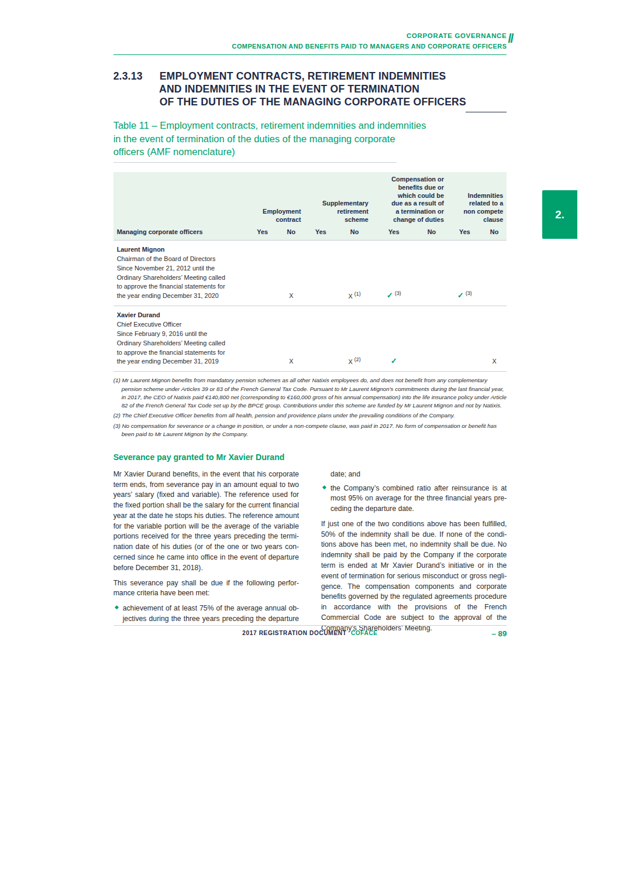//
Corporate governance
Compensation and benefits paid to managers and corporate officers
2.
2.3.13 Employment contracts, retirement indemnities
and indemnities in the event of termination
of the duties of the managing corporate officers
Table 11 – Employment contracts, retirement indemnities and indemnities
in the event of termination of the duties of the managing corporate
officers (AMF nomenclature)
| | Employment contract | Supplementary retirement scheme | Compensation or benefits due or which could be due as a result of a termination or change of duties | Indemnities related to a non compete clause |
| --- | --- | --- | --- | --- |
| Managing corporate officers | Yes | No | Yes | No | Yes | No | Yes | No |
| Laurent Mignon Chairman of the Board of Directors Since November 21, 2012 until the Ordinary Shareholders’ Meeting called to approve the financial statements for the year ending December 31, 2020 | | X | | X (1) | ✓ (3) | | ✓ (3) | |
| Xavier Durand Chief Executive Officer Since February 9, 2016 until the Ordinary Shareholders’ Meeting called to approve the financial statements for the year ending December 31, 2019 | | X | | X (2) | ✓ | | | X |
(1) Mr Laurent Mignon benefits from mandatory pension schemes as all other Natixis employees do, and does not benefit from any complementary pension scheme under Articles 39 or 83 of the French General Tax Code. Pursuant to Mr Laurent Mignon’s commitments during the last financial year, in 2017, the CEO of Natixis paid €140,800 net (corresponding to €160,000 gross of his annual compensation) into the life insurance policy under Article 82 of the French General Tax Code set up by the BPCE group. Contributions under this scheme are funded by Mr Laurent Mignon and not by Natixis.
(2) The Chief Executive Officer benefits from all health, pension and providence plans under the prevailing conditions of the Company.
(3) No compensation for severance or a change in position, or under a non-compete clause, was paid in 2017. No form of compensation or benefit has been paid to Mr Laurent Mignon by the Company.
Severance pay granted to Mr Xavier Durand
Mr Xavier Durand benefits, in the event that his corporate term ends, from severance pay in an amount equal to two years’ salary (fixed and variable). The reference used for the fixed portion shall be the salary for the current financial year at the date he stops his duties. The reference amount for the variable portion will be the average of the variable portions received for the three years preceding the termination date of his duties (or of the one or two years concerned since he came into office in the event of departure before December 31, 2018).
This severance pay shall be due if the following performance criteria have been met:
achievement of at least 75% of the average annual objectives during the three years preceding the departure date; and
the Company’s combined ratio after reinsurance is at most 95% on average for the three financial years preceding the departure date.
If just one of the two conditions above has been fulfilled, 50% of the indemnity shall be due. If none of the conditions above has been met, no indemnity shall be due. No indemnity shall be paid by the Company if the corporate term is ended at Mr Xavier Durand’s initiative or in the event of termination for serious misconduct or gross negligence. The compensation components and corporate benefits governed by the regulated agreements procedure in accordance with the provisions of the French Commercial Code are subject to the approval of the Company’s Shareholders’ Meeting.
2017 Registration document COFACE
– 89